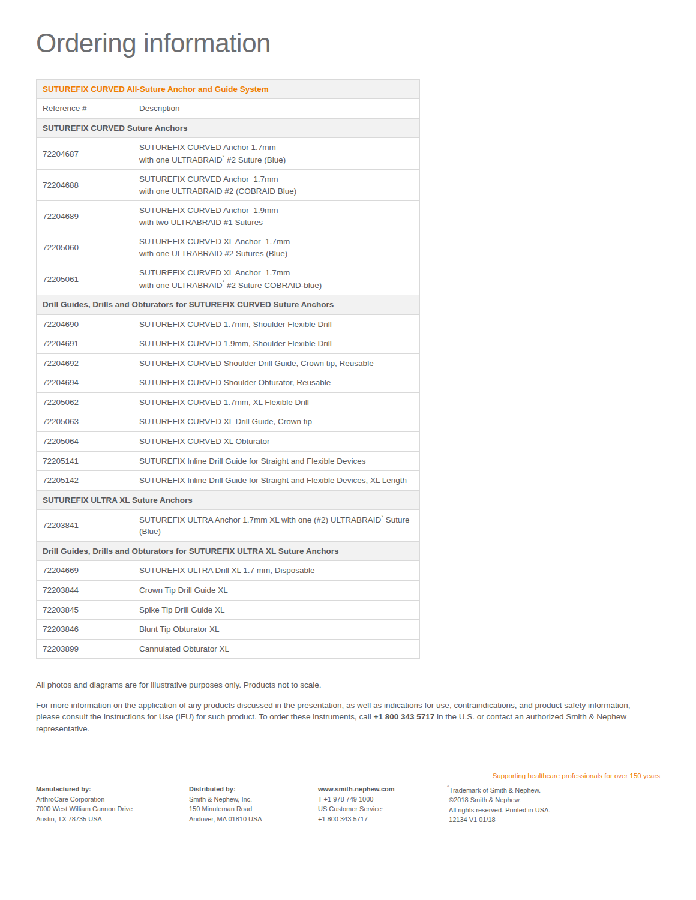Ordering information
| SUTUREFIX CURVED All-Suture Anchor and Guide System |
| Reference # | Description |
| SUTUREFIX CURVED Suture Anchors |
| 72204687 | SUTUREFIX CURVED Anchor 1.7mm with one ULTRABRAID ° #2 Suture (Blue) |
| 72204688 | SUTUREFIX CURVED Anchor 1.7mm with one ULTRABRAID #2 (COBRAID Blue) |
| 72204689 | SUTUREFIX CURVED Anchor 1.9mm with two ULTRABRAID #1 Sutures |
| 72205060 | SUTUREFIX CURVED XL Anchor 1.7mm with one ULTRABRAID #2 Sutures (Blue) |
| 72205061 | SUTUREFIX CURVED XL Anchor 1.7mm with one ULTRABRAID ° #2 Suture COBRAID-blue) |
| Drill Guides, Drills and Obturators for SUTUREFIX CURVED Suture Anchors |
| 72204690 | SUTUREFIX CURVED 1.7mm, Shoulder Flexible Drill |
| 72204691 | SUTUREFIX CURVED 1.9mm, Shoulder Flexible Drill |
| 72204692 | SUTUREFIX CURVED Shoulder Drill Guide, Crown tip, Reusable |
| 72204694 | SUTUREFIX CURVED Shoulder Obturator, Reusable |
| 72205062 | SUTUREFIX CURVED 1.7mm, XL Flexible Drill |
| 72205063 | SUTUREFIX CURVED XL Drill Guide, Crown tip |
| 72205064 | SUTUREFIX CURVED XL Obturator |
| 72205141 | SUTUREFIX Inline Drill Guide for Straight and Flexible Devices |
| 72205142 | SUTUREFIX Inline Drill Guide for Straight and Flexible Devices, XL Length |
| SUTUREFIX ULTRA XL Suture Anchors |
| 72203841 | SUTUREFIX ULTRA Anchor 1.7mm XL with one (#2) ULTRABRAID ° Suture (Blue) |
| Drill Guides, Drills and Obturators for SUTUREFIX ULTRA XL Suture Anchors |
| 72204669 | SUTUREFIX ULTRA Drill XL 1.7 mm, Disposable |
| 72203844 | Crown Tip Drill Guide XL |
| 72203845 | Spike Tip Drill Guide XL |
| 72203846 | Blunt Tip Obturator XL |
| 72203899 | Cannulated Obturator XL |
All photos and diagrams are for illustrative purposes only. Products not to scale.
For more information on the application of any products discussed in the presentation, as well as indications for use, contraindications, and product safety information, please consult the Instructions for Use (IFU) for such product. To order these instruments, call +1 800 343 5717 in the U.S. or contact an authorized Smith & Nephew representative.
Supporting healthcare professionals for over 150 years
Manufactured by:
ArthroCare Corporation
7000 West William Cannon Drive
Austin, TX 78735 USA
Distributed by:
Smith & Nephew, Inc.
150 Minuteman Road
Andover, MA 01810 USA
www.smith-nephew.com
T +1 978 749 1000
US Customer Service:
+1 800 343 5717
°Trademark of Smith & Nephew.
©2018 Smith & Nephew.
All rights reserved. Printed in USA.
12134 V1 01/18